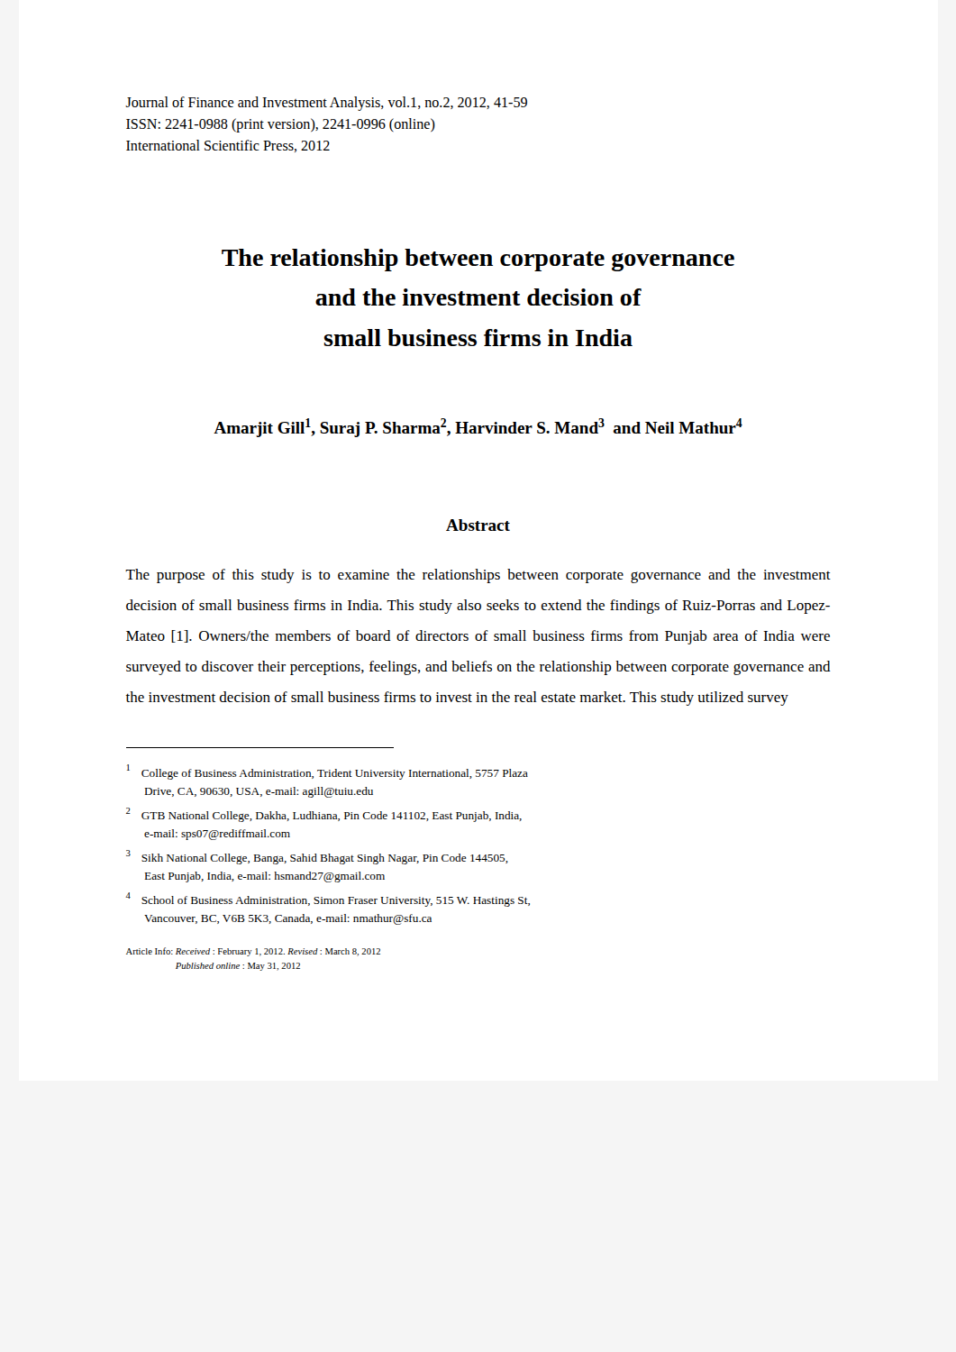Journal of Finance and Investment Analysis, vol.1, no.2, 2012, 41-59
ISSN: 2241-0988 (print version), 2241-0996 (online)
International Scientific Press, 2012
The relationship between corporate governance
and the investment decision of
small business firms in India
Amarjit Gill1, Suraj P. Sharma2, Harvinder S. Mand3 and Neil Mathur4
Abstract
The purpose of this study is to examine the relationships between corporate governance and the investment decision of small business firms in India. This study also seeks to extend the findings of Ruiz-Porras and Lopez-Mateo [1]. Owners/the members of board of directors of small business firms from Punjab area of India were surveyed to discover their perceptions, feelings, and beliefs on the relationship between corporate governance and the investment decision of small business firms to invest in the real estate market. This study utilized survey
1 College of Business Administration, Trident University International, 5757 Plaza
Drive, CA, 90630, USA, e-mail: agill@tuiu.edu
2 GTB National College, Dakha, Ludhiana, Pin Code 141102, East Punjab, India,
e-mail: sps07@rediffmail.com
3 Sikh National College, Banga, Sahid Bhagat Singh Nagar, Pin Code 144505,
East Punjab, India, e-mail: hsmand27@gmail.com
4 School of Business Administration, Simon Fraser University, 515 W. Hastings St,
Vancouver, BC, V6B 5K3, Canada, e-mail: nmathur@sfu.ca
Article Info: Received : February 1, 2012. Revised : March 8, 2012
Published online : May 31, 2012